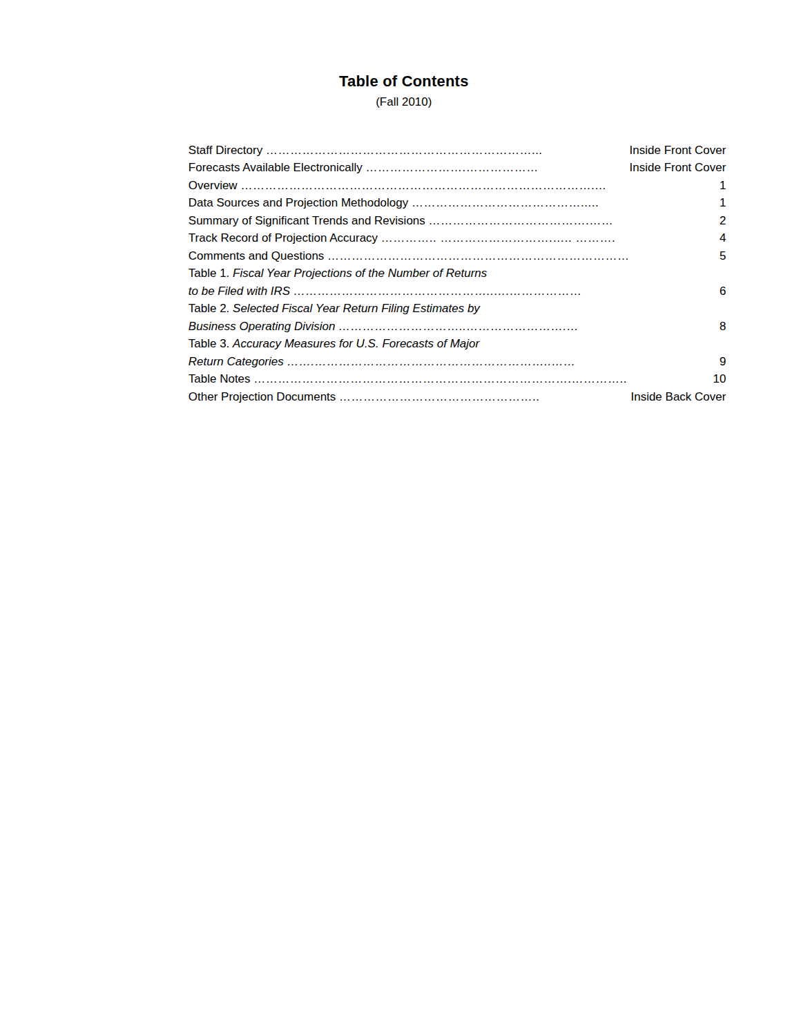Table of Contents
(Fall 2010)
| Staff Directory …………………………………………………………... | Inside Front Cover |
| Forecasts Available Electronically …………………….……………… | Inside Front Cover |
| Overview …………………………………………………………………………….… | 1 |
| Data Sources and Projection Methodology ……………………………………..... | 1 |
| Summary of Significant Trends and Revisions ………………………………….…… | 2 |
| Track Record of Projection Accuracy ………….. ……………………….….. ………. | 4 |
| Comments and Questions ………………………………………………………………… | 5 |
| Table 1. Fiscal Year Projections of the Number of Returns | |
| to be Filed with IRS …………………………………………..….……………… | 6 |
| Table 2. Selected Fiscal Year Return Filing Estimates by | |
| Business Operating Division …………………………..…………………….… | 8 |
| Table 3. Accuracy Measures for U.S. Forecasts of Major | |
| Return Categories …….…………………………………………………..…… | 9 |
| Table Notes …………………………………………………………………….………….. | 10 |
| Other Projection Documents ………………………………………….. | Inside Back Cover |